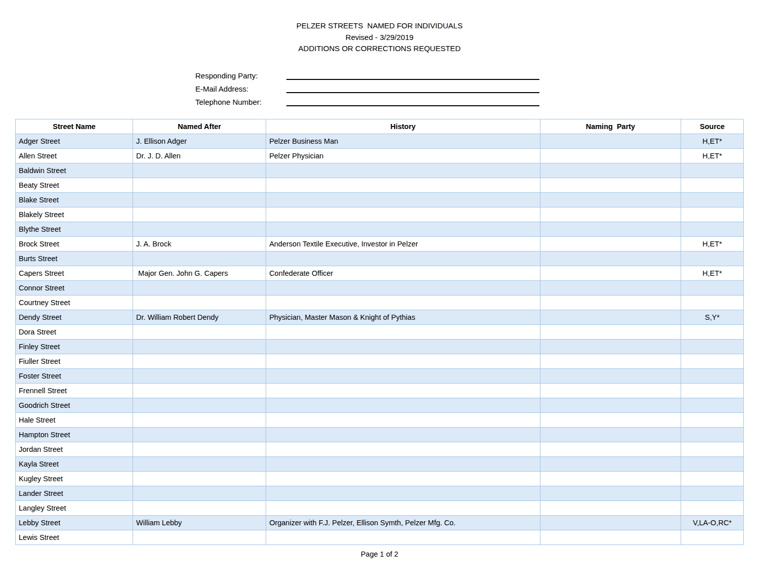PELZER STREETS NAMED FOR INDIVIDUALS
Revised - 3/29/2019
ADDITIONS OR CORRECTIONS REQUESTED
Responding Party:
E-Mail Address:
Telephone Number:
| Street Name | Named After | History | Naming Party | Source |
| --- | --- | --- | --- | --- |
| Adger Street | J. Ellison Adger | Pelzer Business Man | | H,ET* |
| Allen Street | Dr. J. D. Allen | Pelzer Physician | | H,ET* |
| Baldwin Street | | | | |
| Beaty Street | | | | |
| Blake Street | | | | |
| Blakely Street | | | | |
| Blythe Street | | | | |
| Brock Street | J. A. Brock | Anderson Textile Executive, Investor in Pelzer | | H,ET* |
| Burts Street | | | | |
| Capers Street | Major Gen. John G. Capers | Confederate Officer | | H,ET* |
| Connor Street | | | | |
| Courtney Street | | | | |
| Dendy Street | Dr. William Robert Dendy | Physician, Master Mason & Knight of Pythias | | S,Y* |
| Dora Street | | | | |
| Finley Street | | | | |
| Fiuller Street | | | | |
| Foster Street | | | | |
| Frennell Street | | | | |
| Goodrich Street | | | | |
| Hale Street | | | | |
| Hampton Street | | | | |
| Jordan Street | | | | |
| Kayla Street | | | | |
| Kugley Street | | | | |
| Lander Street | | | | |
| Langley Street | | | | |
| Lebby Street | William Lebby | Organizer with F.J. Pelzer, Ellison Symth, Pelzer Mfg. Co. | | V,LA-O,RC* |
| Lewis Street | | | | |
Page 1 of 2